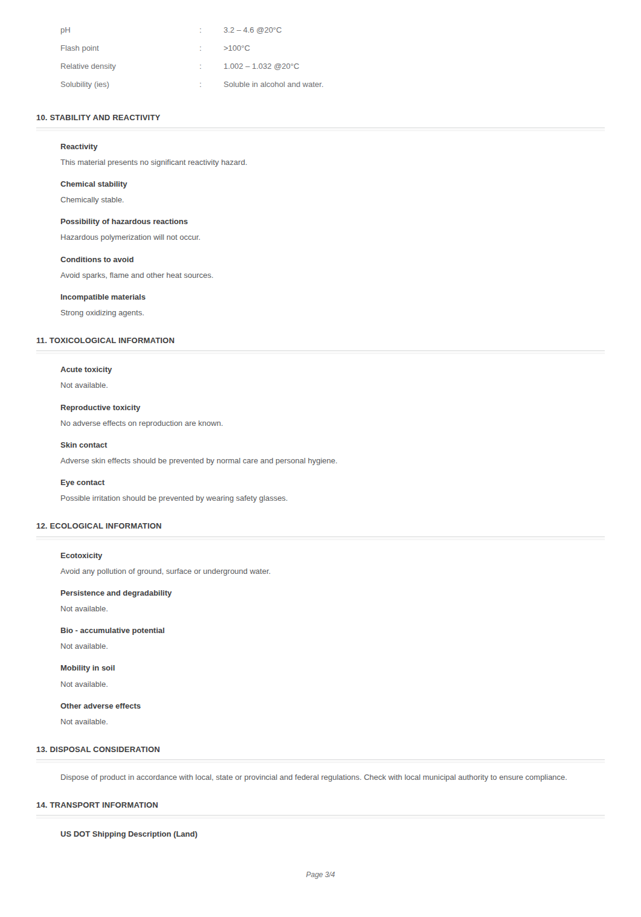pH
:
3.2 – 4.6 @20°C
Flash point
:
>100°C
Relative density
:
1.002 – 1.032 @20°C
Solubility (ies)
:
Soluble in alcohol and water.
10. STABILITY AND REACTIVITY
Reactivity
This material presents no significant reactivity hazard.
Chemical stability
Chemically stable.
Possibility of hazardous reactions
Hazardous polymerization will not occur.
Conditions to avoid
Avoid sparks, flame and other heat sources.
Incompatible materials
Strong oxidizing agents.
11. TOXICOLOGICAL INFORMATION
Acute toxicity
Not available.
Reproductive toxicity
No adverse effects on reproduction are known.
Skin contact
Adverse skin effects should be prevented by normal care and personal hygiene.
Eye contact
Possible irritation should be prevented by wearing safety glasses.
12. ECOLOGICAL INFORMATION
Ecotoxicity
Avoid any pollution of ground, surface or underground water.
Persistence and degradability
Not available.
Bio - accumulative potential
Not available.
Mobility in soil
Not available.
Other adverse effects
Not available.
13. DISPOSAL CONSIDERATION
Dispose of product in accordance with local, state or provincial and federal regulations. Check with local municipal authority to ensure compliance.
14. TRANSPORT INFORMATION
US DOT Shipping Description (Land)
Page 3/4